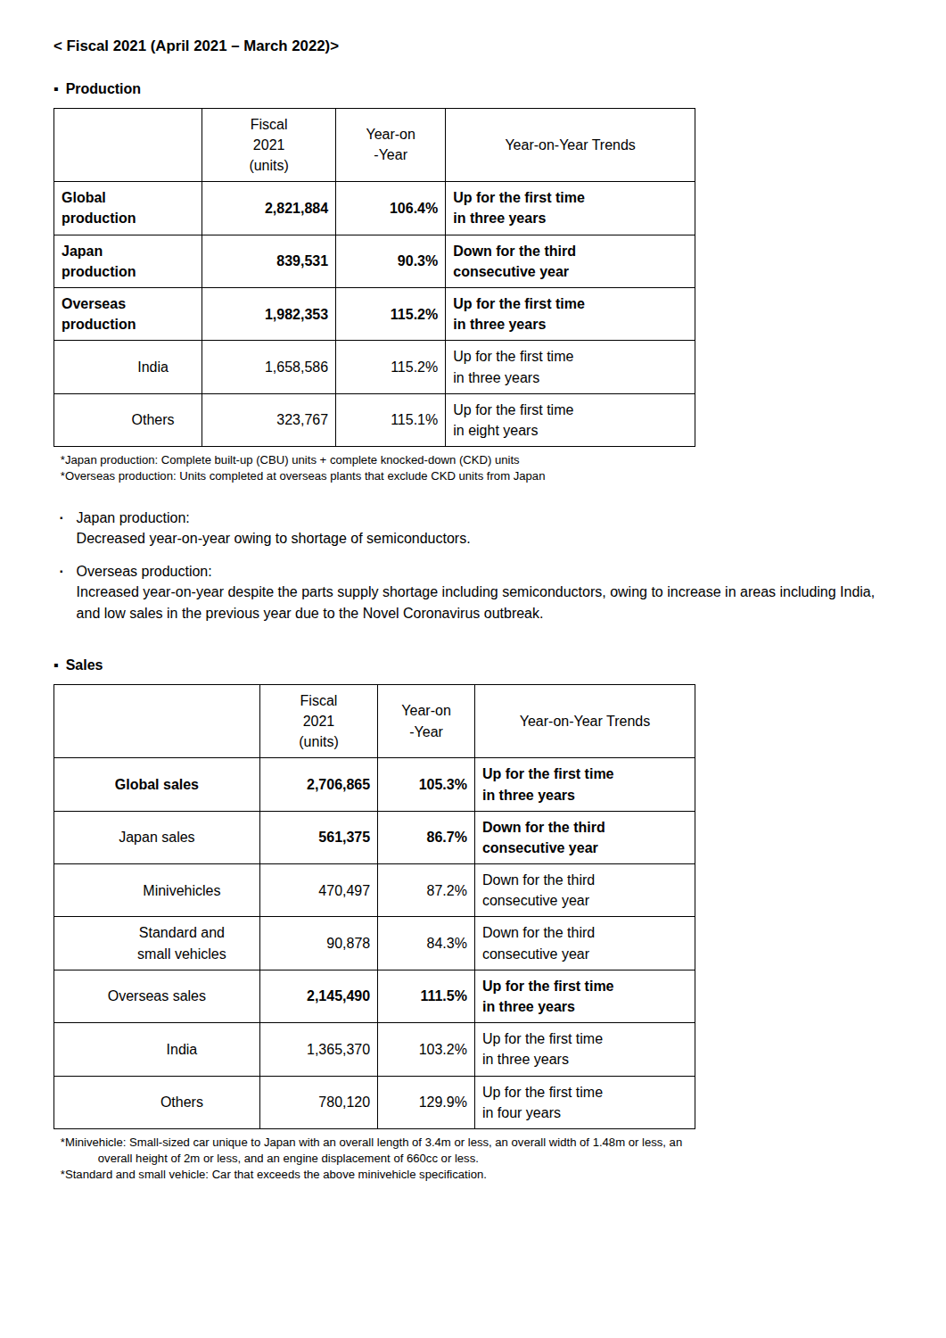< Fiscal 2021 (April 2021 – March 2022)>
Production
| | Fiscal 2021 (units) | Year-on -Year | Year-on-Year Trends |
| --- | --- | --- | --- |
| Global production | 2,821,884 | 106.4% | Up for the first time in three years |
| Japan production | 839,531 | 90.3% | Down for the third consecutive year |
| Overseas production | 1,982,353 | 115.2% | Up for the first time in three years |
| | India | 1,658,586 | 115.2% | Up for the first time in three years |
| | Others | 323,767 | 115.1% | Up for the first time in eight years |
*Japan production: Complete built-up (CBU) units + complete knocked-down (CKD) units
*Overseas production: Units completed at overseas plants that exclude CKD units from Japan
Japan production:
Decreased year-on-year owing to shortage of semiconductors.
Overseas production:
Increased year-on-year despite the parts supply shortage including semiconductors, owing to increase in areas including India, and low sales in the previous year due to the Novel Coronavirus outbreak.
Sales
| | Fiscal 2021 (units) | Year-on -Year | Year-on-Year Trends |
| --- | --- | --- | --- |
| Global sales | 2,706,865 | 105.3% | Up for the first time in three years |
| Japan sales | 561,375 | 86.7% | Down for the third consecutive year |
| | Minivehicles | 470,497 | 87.2% | Down for the third consecutive year |
| | Standard and small vehicles | 90,878 | 84.3% | Down for the third consecutive year |
| Overseas sales | 2,145,490 | 111.5% | Up for the first time in three years |
| | India | 1,365,370 | 103.2% | Up for the first time in three years |
| | Others | 780,120 | 129.9% | Up for the first time in four years |
*Minivehicle: Small-sized car unique to Japan with an overall length of 3.4m or less, an overall width of 1.48m or less, an
overall height of 2m or less, and an engine displacement of 660cc or less.
*Standard and small vehicle: Car that exceeds the above minivehicle specification.